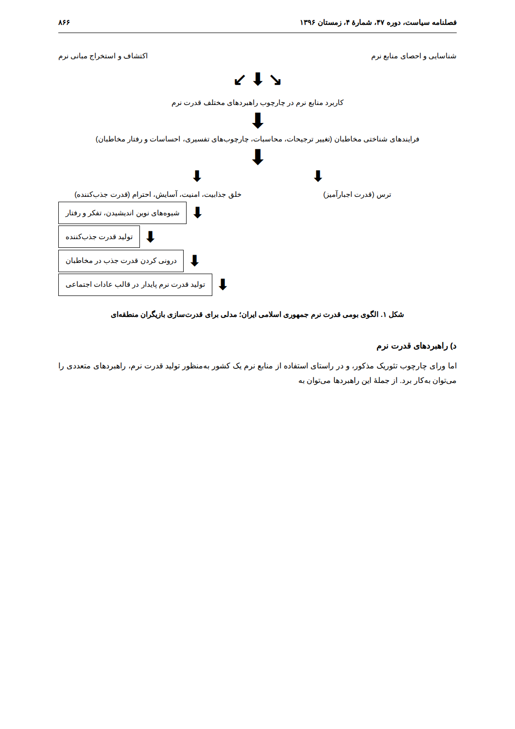فصلنامه سیاست، دوره ۴۷، شمارهٔ ۴، زمستان ۱۳۹۶ ۸۶۶
شناسایی و احصای منابع نرم
اکتشاف و استخراج مبانی نرم
↘⬇↙
کاربرد منابع نرم در چارچوب راهبردهای مختلف قدرت نرم
⬇
فرایندهای شناختی مخاطبان (تغییر ترجیحات، محاسبات، چارچوب‌های تفسیری، احساسات و رفتار مخاطبان)
⬇
⬇ ⬇
ترس (قدرت اجبارآمیز)
خلق جذابیت، امنیت، آسایش، احترام (قدرت جذب‌کننده)
⬇ شیوه‌های نوین اندیشیدن، تفکر و رفتار
⬇ تولید قدرت جذب‌کننده
⬇ درونی کردن قدرت جذب در مخاطبان
⬇ تولید قدرت نرم پایدار در قالب عادات اجتماعی
شکل ۱. الگوی بومی قدرت نرم جمهوری اسلامی ایران؛ مدلی برای قدرت‌سازی بازیگران منطقه‌ای
د) راهبردهای قدرت نرم
اما ورای چارچوب تئوریک مذکور، و در راستای استفاده از منابع نرم یک کشور به‌منظور تولید قدرت نرم، راهبردهای متعددی را می‌توان به‌کار برد. از جملهٔ این راهبردها می‌توان به